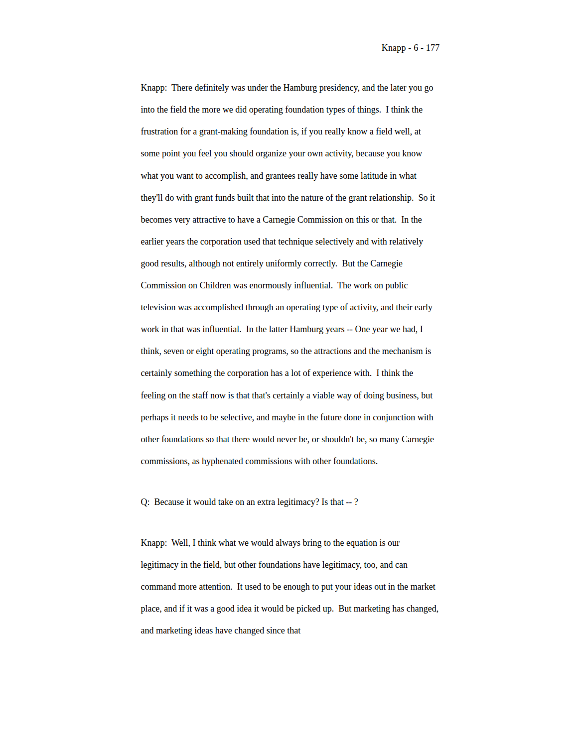Knapp - 6 - 177
Knapp: There definitely was under the Hamburg presidency, and the later you go into the field the more we did operating foundation types of things. I think the frustration for a grant-making foundation is, if you really know a field well, at some point you feel you should organize your own activity, because you know what you want to accomplish, and grantees really have some latitude in what they'll do with grant funds built that into the nature of the grant relationship. So it becomes very attractive to have a Carnegie Commission on this or that. In the earlier years the corporation used that technique selectively and with relatively good results, although not entirely uniformly correctly. But the Carnegie Commission on Children was enormously influential. The work on public television was accomplished through an operating type of activity, and their early work in that was influential. In the latter Hamburg years -- One year we had, I think, seven or eight operating programs, so the attractions and the mechanism is certainly something the corporation has a lot of experience with. I think the feeling on the staff now is that that's certainly a viable way of doing business, but perhaps it needs to be selective, and maybe in the future done in conjunction with other foundations so that there would never be, or shouldn't be, so many Carnegie commissions, as hyphenated commissions with other foundations.
Q: Because it would take on an extra legitimacy? Is that -- ?
Knapp: Well, I think what we would always bring to the equation is our legitimacy in the field, but other foundations have legitimacy, too, and can command more attention. It used to be enough to put your ideas out in the market place, and if it was a good idea it would be picked up. But marketing has changed, and marketing ideas have changed since that